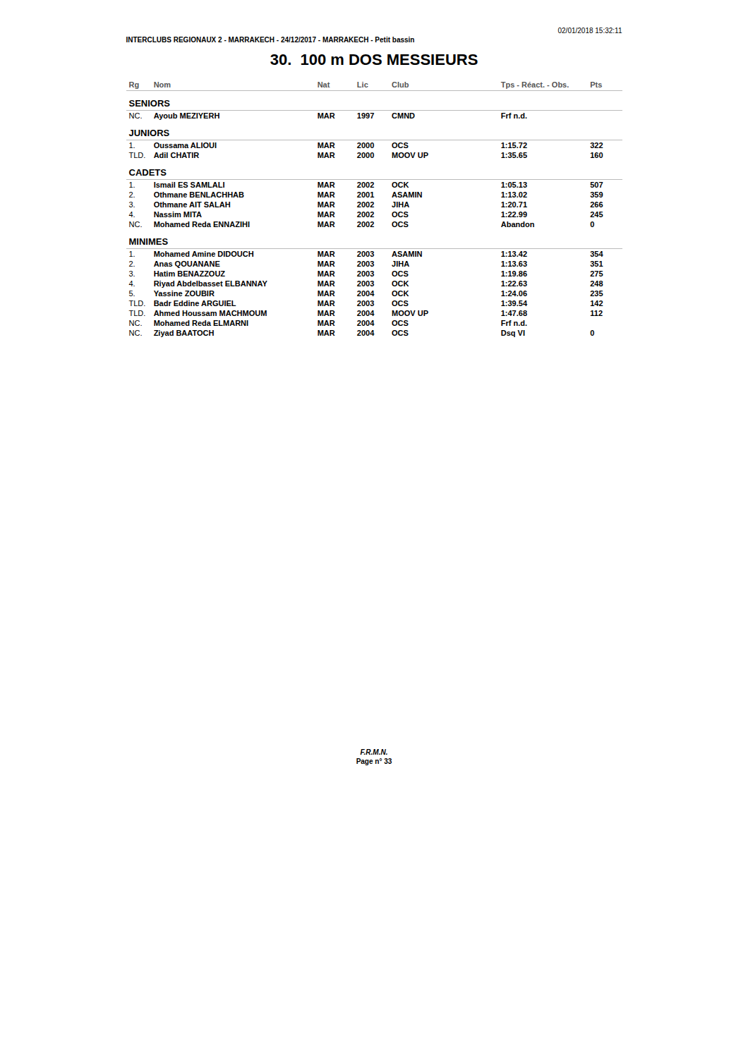02/01/2018 15:32:11
INTERCLUBS REGIONAUX 2 - MARRAKECH - 24/12/2017 - MARRAKECH - Petit bassin
30. 100 m DOS MESSIEURS
| Rg | Nom | Nat | Lic | Club | Tps - Réact. - Obs. | Pts |
| --- | --- | --- | --- | --- | --- | --- |
| SENIORS |
| NC. | Ayoub MEZIYERH | MAR | 1997 | CMND | Frf n.d. | |
| JUNIORS |
| 1. | Oussama ALIOUI | MAR | 2000 | OCS | 1:15.72 | 322 |
| TLD. | Adil CHATIR | MAR | 2000 | MOOV UP | 1:35.65 | 160 |
| CADETS |
| 1. | Ismail ES SAMLALI | MAR | 2002 | OCK | 1:05.13 | 507 |
| 2. | Othmane BENLACHHAB | MAR | 2001 | ASAMIN | 1:13.02 | 359 |
| 3. | Othmane AIT SALAH | MAR | 2002 | JIHA | 1:20.71 | 266 |
| 4. | Nassim MITA | MAR | 2002 | OCS | 1:22.99 | 245 |
| NC. | Mohamed Reda ENNAZIHI | MAR | 2002 | OCS | Abandon | 0 |
| MINIMES |
| 1. | Mohamed Amine DIDOUCH | MAR | 2003 | ASAMIN | 1:13.42 | 354 |
| 2. | Anas QOUANANE | MAR | 2003 | JIHA | 1:13.63 | 351 |
| 3. | Hatim BENAZZOUZ | MAR | 2003 | OCS | 1:19.86 | 275 |
| 4. | Riyad Abdelbasset ELBANNAY | MAR | 2003 | OCK | 1:22.63 | 248 |
| 5. | Yassine ZOUBIR | MAR | 2004 | OCK | 1:24.06 | 235 |
| TLD. | Badr Eddine ARGUIEL | MAR | 2003 | OCS | 1:39.54 | 142 |
| TLD. | Ahmed Houssam MACHMOUM | MAR | 2004 | MOOV UP | 1:47.68 | 112 |
| NC. | Mohamed Reda ELMARNI | MAR | 2004 | OCS | Frf n.d. | |
| NC. | Ziyad BAATOCH | MAR | 2004 | OCS | Dsq VI | 0 |
F.R.M.N.
Page n° 33